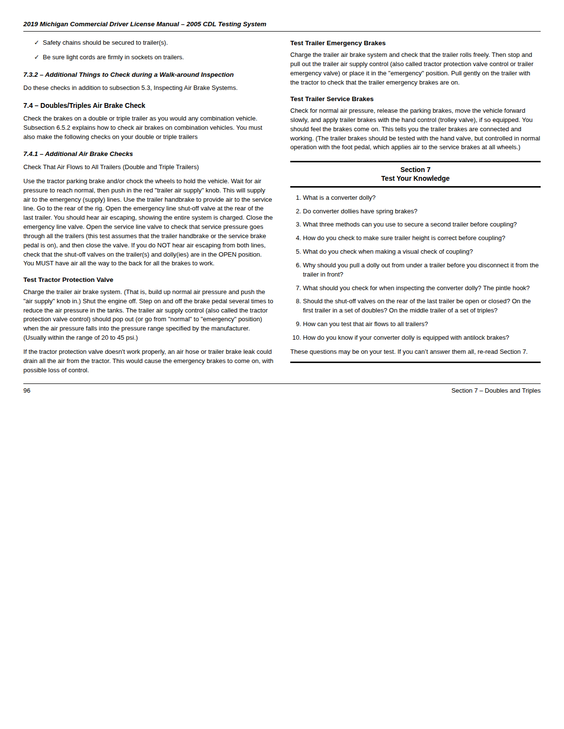2019 Michigan Commercial Driver License Manual – 2005 CDL Testing System
Safety chains should be secured to trailer(s).
Be sure light cords are firmly in sockets on trailers.
7.3.2 – Additional Things to Check during a Walk-around Inspection
Do these checks in addition to subsection 5.3, Inspecting Air Brake Systems.
7.4 – Doubles/Triples Air Brake Check
Check the brakes on a double or triple trailer as you would any combination vehicle. Subsection 6.5.2 explains how to check air brakes on combination vehicles. You must also make the following checks on your double or triple trailers
7.4.1 – Additional Air Brake Checks
Check That Air Flows to All Trailers (Double and Triple Trailers)
Use the tractor parking brake and/or chock the wheels to hold the vehicle. Wait for air pressure to reach normal, then push in the red "trailer air supply" knob. This will supply air to the emergency (supply) lines. Use the trailer handbrake to provide air to the service line. Go to the rear of the rig. Open the emergency line shut-off valve at the rear of the last trailer. You should hear air escaping, showing the entire system is charged. Close the emergency line valve. Open the service line valve to check that service pressure goes through all the trailers (this test assumes that the trailer handbrake or the service brake pedal is on), and then close the valve. If you do NOT hear air escaping from both lines, check that the shut-off valves on the trailer(s) and dolly(ies) are in the OPEN position. You MUST have air all the way to the back for all the brakes to work.
Test Tractor Protection Valve
Charge the trailer air brake system. (That is, build up normal air pressure and push the "air supply" knob in.) Shut the engine off. Step on and off the brake pedal several times to reduce the air pressure in the tanks. The trailer air supply control (also called the tractor protection valve control) should pop out (or go from "normal" to "emergency" position) when the air pressure falls into the pressure range specified by the manufacturer. (Usually within the range of 20 to 45 psi.)
If the tractor protection valve doesn't work properly, an air hose or trailer brake leak could drain all the air from the tractor. This would cause the emergency brakes to come on, with possible loss of control.
Test Trailer Emergency Brakes
Charge the trailer air brake system and check that the trailer rolls freely. Then stop and pull out the trailer air supply control (also called tractor protection valve control or trailer emergency valve) or place it in the "emergency" position. Pull gently on the trailer with the tractor to check that the trailer emergency brakes are on.
Test Trailer Service Brakes
Check for normal air pressure, release the parking brakes, move the vehicle forward slowly, and apply trailer brakes with the hand control (trolley valve), if so equipped. You should feel the brakes come on. This tells you the trailer brakes are connected and working. (The trailer brakes should be tested with the hand valve, but controlled in normal operation with the foot pedal, which applies air to the service brakes at all wheels.)
Section 7
Test Your Knowledge
What is a converter dolly?
Do converter dollies have spring brakes?
What three methods can you use to secure a second trailer before coupling?
How do you check to make sure trailer height is correct before coupling?
What do you check when making a visual check of coupling?
Why should you pull a dolly out from under a trailer before you disconnect it from the trailer in front?
What should you check for when inspecting the converter dolly? The pintle hook?
Should the shut-off valves on the rear of the last trailer be open or closed? On the first trailer in a set of doubles? On the middle trailer of a set of triples?
How can you test that air flows to all trailers?
How do you know if your converter dolly is equipped with antilock brakes?
These questions may be on your test. If you can’t answer them all, re-read Section 7.
96 Section 7 – Doubles and Triples